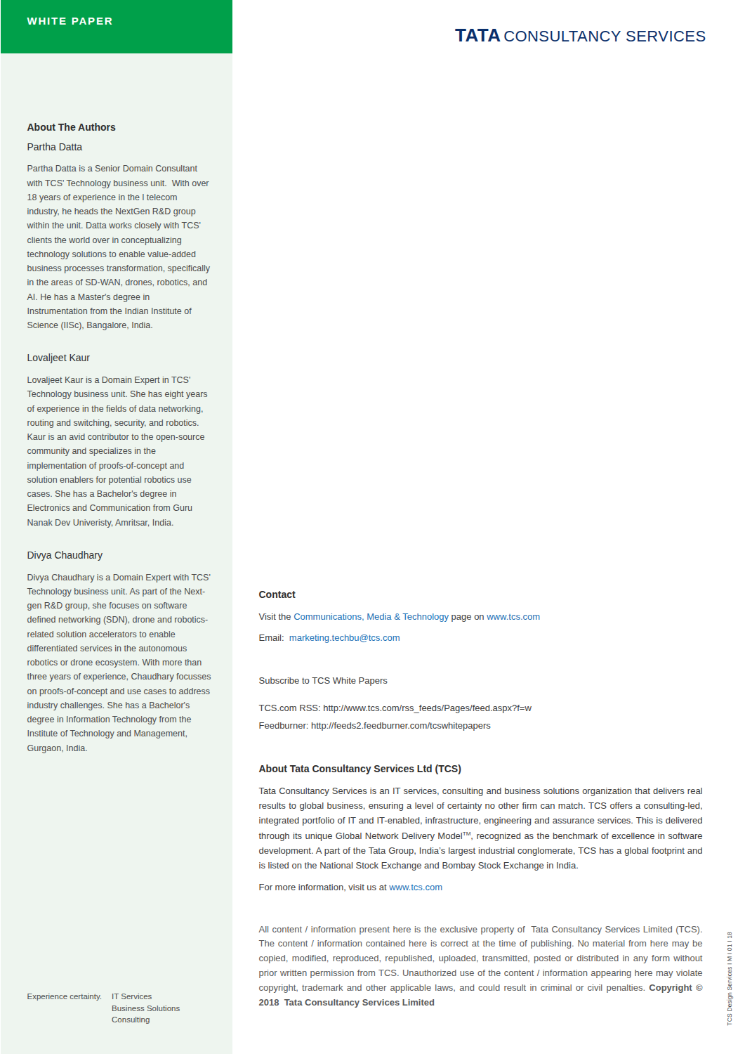WHITE PAPER
TATA CONSULTANCY SERVICES
About The Authors
Partha Datta
Partha Datta is a Senior Domain Consultant with TCS' Technology business unit. With over 18 years of experience in the l telecom industry, he heads the NextGen R&D group within the unit. Datta works closely with TCS' clients the world over in conceptualizing technology solutions to enable value-added business processes transformation, specifically in the areas of SD-WAN, drones, robotics, and AI. He has a Master's degree in Instrumentation from the Indian Institute of Science (IISc), Bangalore, India.
Lovaljeet Kaur
Lovaljeet Kaur is a Domain Expert in TCS' Technology business unit. She has eight years of experience in the fields of data networking, routing and switching, security, and robotics. Kaur is an avid contributor to the open-source community and specializes in the implementation of proofs-of-concept and solution enablers for potential robotics use cases. She has a Bachelor's degree in Electronics and Communication from Guru Nanak Dev Univeristy, Amritsar, India.
Divya Chaudhary
Divya Chaudhary is a Domain Expert with TCS' Technology business unit. As part of the Next-gen R&D group, she focuses on software defined networking (SDN), drone and robotics-related solution accelerators to enable differentiated services in the autonomous robotics or drone ecosystem. With more than three years of experience, Chaudhary focusses on proofs-of-concept and use cases to address industry challenges. She has a Bachelor's degree in Information Technology from the Institute of Technology and Management, Gurgaon, India.
Experience certainty.
IT Services
Business Solutions
Consulting
Contact
Visit the Communications, Media & Technology page on www.tcs.com
Email: marketing.techbu@tcs.com
Subscribe to TCS White Papers
TCS.com RSS: http://www.tcs.com/rss_feeds/Pages/feed.aspx?f=w
Feedburner: http://feeds2.feedburner.com/tcswhitepapers
About Tata Consultancy Services Ltd (TCS)
Tata Consultancy Services is an IT services, consulting and business solutions organization that delivers real results to global business, ensuring a level of certainty no other firm can match. TCS offers a consulting-led, integrated portfolio of IT and IT-enabled, infrastructure, engineering and assurance services. This is delivered through its unique Global Network Delivery ModelTM, recognized as the benchmark of excellence in software development. A part of the Tata Group, India’s largest industrial conglomerate, TCS has a global footprint and is listed on the National Stock Exchange and Bombay Stock Exchange in India.
For more information, visit us at www.tcs.com
All content / information present here is the exclusive property of Tata Consultancy Services Limited (TCS). The content / information contained here is correct at the time of publishing. No material from here may be copied, modified, reproduced, republished, uploaded, transmitted, posted or distributed in any form without prior written permission from TCS. Unauthorized use of the content / information appearing here may violate copyright, trademark and other applicable laws, and could result in criminal or civil penalties. Copyright © 2018 Tata Consultancy Services Limited
TCS Design Services I M I 01 I 18